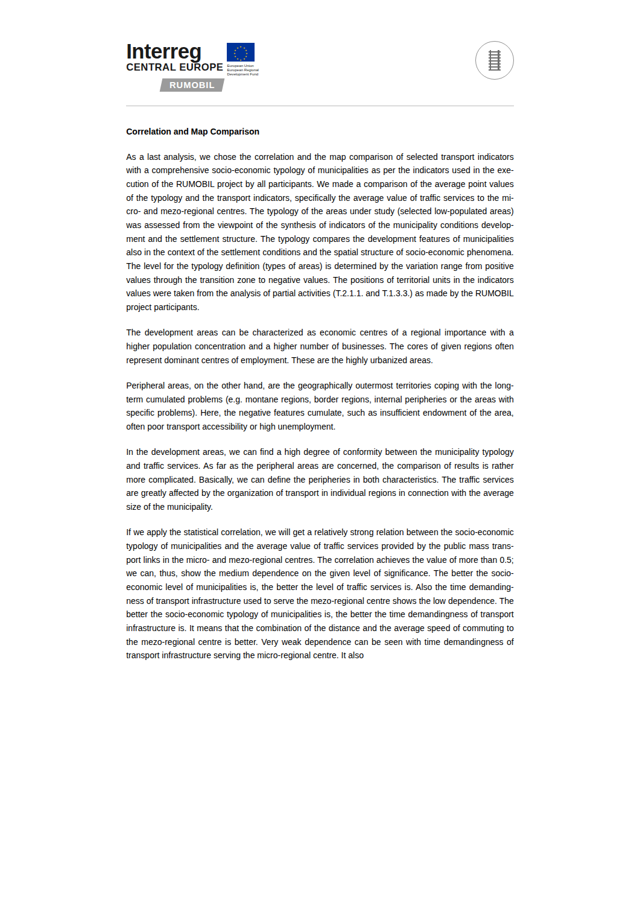Interreg CENTRAL EUROPE
★ ★ ★ ★ ★ ★ ★ ★ ★ ★ ★ ★
European Union
European Regional
Development Fund
RUMOBIL
Correlation and Map Comparison
As a last analysis, we chose the correlation and the map comparison of selected transport indicators with a comprehensive socio-economic typology of municipalities as per the indicators used in the execution of the RUMOBIL project by all participants. We made a comparison of the average point values of the typology and the transport indicators, specifically the average value of traffic services to the micro- and mezo-regional centres. The typology of the areas under study (selected low-populated areas) was assessed from the viewpoint of the synthesis of indicators of the municipality conditions development and the settlement structure. The typology compares the development features of municipalities also in the context of the settlement conditions and the spatial structure of socio-economic phenomena. The level for the typology definition (types of areas) is determined by the variation range from positive values through the transition zone to negative values. The positions of territorial units in the indicators values were taken from the analysis of partial activities (T.2.1.1. and T.1.3.3.) as made by the RUMOBIL project participants.
The development areas can be characterized as economic centres of a regional importance with a higher population concentration and a higher number of businesses. The cores of given regions often represent dominant centres of employment. These are the highly urbanized areas.
Peripheral areas, on the other hand, are the geographically outermost territories coping with the long-term cumulated problems (e.g. montane regions, border regions, internal peripheries or the areas with specific problems). Here, the negative features cumulate, such as insufficient endowment of the area, often poor transport accessibility or high unemployment.
In the development areas, we can find a high degree of conformity between the municipality typology and traffic services. As far as the peripheral areas are concerned, the comparison of results is rather more complicated. Basically, we can define the peripheries in both characteristics. The traffic services are greatly affected by the organization of transport in individual regions in connection with the average size of the municipality.
If we apply the statistical correlation, we will get a relatively strong relation between the socio-economic typology of municipalities and the average value of traffic services provided by the public mass transport links in the micro- and mezo-regional centres. The correlation achieves the value of more than 0.5; we can, thus, show the medium dependence on the given level of significance. The better the socio-economic level of municipalities is, the better the level of traffic services is. Also the time demandingness of transport infrastructure used to serve the mezo-regional centre shows the low dependence. The better the socio-economic typology of municipalities is, the better the time demandingness of transport infrastructure is. It means that the combination of the distance and the average speed of commuting to the mezo-regional centre is better. Very weak dependence can be seen with time demandingness of transport infrastructure serving the micro-regional centre. It also